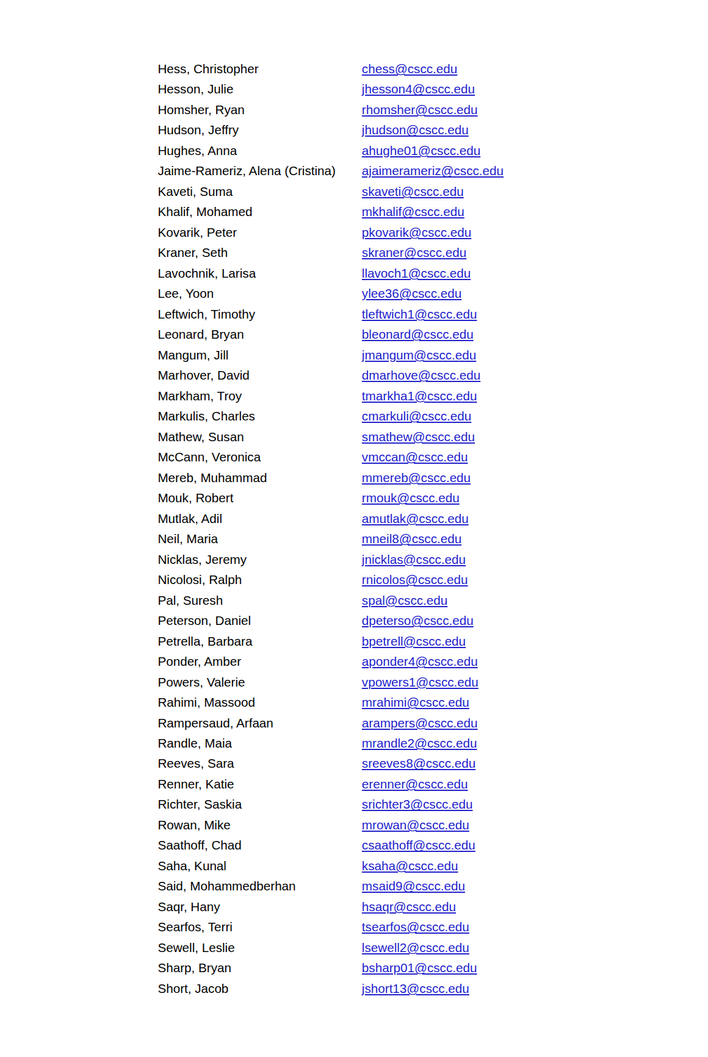| Hess, Christopher | chess@cscc.edu |
| Hesson, Julie | jhesson4@cscc.edu |
| Homsher, Ryan | rhomsher@cscc.edu |
| Hudson, Jeffry | jhudson@cscc.edu |
| Hughes, Anna | ahughe01@cscc.edu |
| Jaime-Rameriz, Alena (Cristina) | ajaimerameriz@cscc.edu |
| Kaveti, Suma | skaveti@cscc.edu |
| Khalif, Mohamed | mkhalif@cscc.edu |
| Kovarik, Peter | pkovarik@cscc.edu |
| Kraner, Seth | skraner@cscc.edu |
| Lavochnik, Larisa | llavoch1@cscc.edu |
| Lee, Yoon | ylee36@cscc.edu |
| Leftwich, Timothy | tleftwich1@cscc.edu |
| Leonard, Bryan | bleonard@cscc.edu |
| Mangum, Jill | jmangum@cscc.edu |
| Marhover, David | dmarhove@cscc.edu |
| Markham, Troy | tmarkha1@cscc.edu |
| Markulis, Charles | cmarkuli@cscc.edu |
| Mathew, Susan | smathew@cscc.edu |
| McCann, Veronica | vmccan@cscc.edu |
| Mereb, Muhammad | mmereb@cscc.edu |
| Mouk, Robert | rmouk@cscc.edu |
| Mutlak, Adil | amutlak@cscc.edu |
| Neil, Maria | mneil8@cscc.edu |
| Nicklas, Jeremy | jnicklas@cscc.edu |
| Nicolosi, Ralph | rnicolos@cscc.edu |
| Pal, Suresh | spal@cscc.edu |
| Peterson, Daniel | dpeterso@cscc.edu |
| Petrella, Barbara | bpetrell@cscc.edu |
| Ponder, Amber | aponder4@cscc.edu |
| Powers, Valerie | vpowers1@cscc.edu |
| Rahimi, Massood | mrahimi@cscc.edu |
| Rampersaud, Arfaan | arampers@cscc.edu |
| Randle, Maia | mrandle2@cscc.edu |
| Reeves, Sara | sreeves8@cscc.edu |
| Renner, Katie | erenner@cscc.edu |
| Richter, Saskia | srichter3@cscc.edu |
| Rowan, Mike | mrowan@cscc.edu |
| Saathoff, Chad | csaathoff@cscc.edu |
| Saha, Kunal | ksaha@cscc.edu |
| Said, Mohammedberhan | msaid9@cscc.edu |
| Saqr, Hany | hsaqr@cscc.edu |
| Searfos, Terri | tsearfos@cscc.edu |
| Sewell, Leslie | lsewell2@cscc.edu |
| Sharp, Bryan | bsharp01@cscc.edu |
| Short, Jacob | jshort13@cscc.edu |